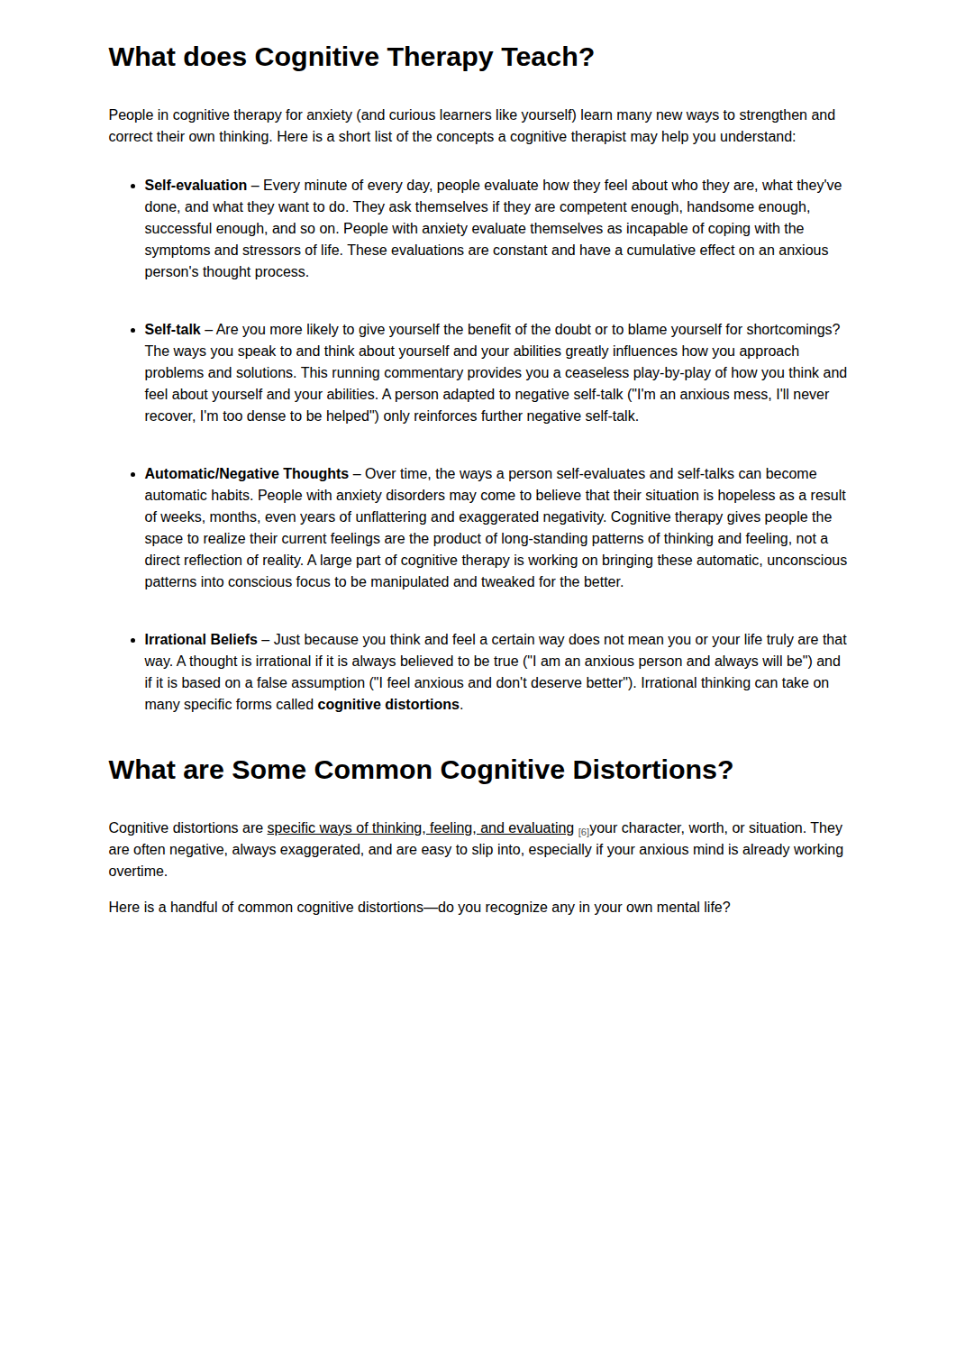What does Cognitive Therapy Teach?
People in cognitive therapy for anxiety (and curious learners like yourself) learn many new ways to strengthen and correct their own thinking. Here is a short list of the concepts a cognitive therapist may help you understand:
Self-evaluation – Every minute of every day, people evaluate how they feel about who they are, what they've done, and what they want to do. They ask themselves if they are competent enough, handsome enough, successful enough, and so on. People with anxiety evaluate themselves as incapable of coping with the symptoms and stressors of life. These evaluations are constant and have a cumulative effect on an anxious person's thought process.
Self-talk – Are you more likely to give yourself the benefit of the doubt or to blame yourself for shortcomings? The ways you speak to and think about yourself and your abilities greatly influences how you approach problems and solutions. This running commentary provides you a ceaseless play-by-play of how you think and feel about yourself and your abilities. A person adapted to negative self-talk ("I'm an anxious mess, I'll never recover, I'm too dense to be helped") only reinforces further negative self-talk.
Automatic/Negative Thoughts – Over time, the ways a person self-evaluates and self-talks can become automatic habits. People with anxiety disorders may come to believe that their situation is hopeless as a result of weeks, months, even years of unflattering and exaggerated negativity. Cognitive therapy gives people the space to realize their current feelings are the product of long-standing patterns of thinking and feeling, not a direct reflection of reality. A large part of cognitive therapy is working on bringing these automatic, unconscious patterns into conscious focus to be manipulated and tweaked for the better.
Irrational Beliefs – Just because you think and feel a certain way does not mean you or your life truly are that way. A thought is irrational if it is always believed to be true ("I am an anxious person and always will be") and if it is based on a false assumption ("I feel anxious and don't deserve better"). Irrational thinking can take on many specific forms called cognitive distortions.
What are Some Common Cognitive Distortions?
Cognitive distortions are specific ways of thinking, feeling, and evaluating [6]your character, worth, or situation. They are often negative, always exaggerated, and are easy to slip into, especially if your anxious mind is already working overtime.
Here is a handful of common cognitive distortions—do you recognize any in your own mental life?